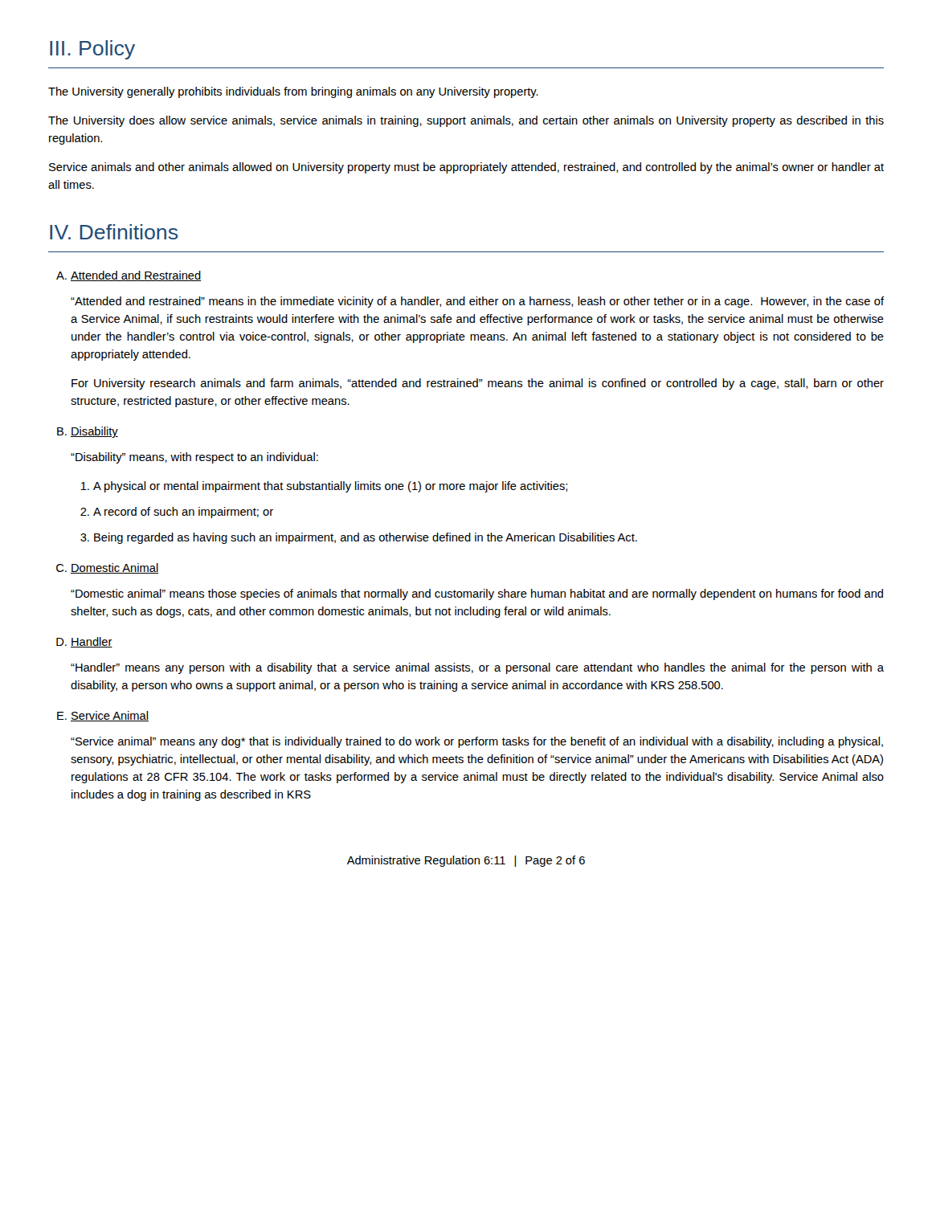III. Policy
The University generally prohibits individuals from bringing animals on any University property.
The University does allow service animals, service animals in training, support animals, and certain other animals on University property as described in this regulation.
Service animals and other animals allowed on University property must be appropriately attended, restrained, and controlled by the animal’s owner or handler at all times.
IV. Definitions
Attended and Restrained
“Attended and restrained” means in the immediate vicinity of a handler, and either on a harness, leash or other tether or in a cage. However, in the case of a Service Animal, if such restraints would interfere with the animal’s safe and effective performance of work or tasks, the service animal must be otherwise under the handler’s control via voice-control, signals, or other appropriate means. An animal left fastened to a stationary object is not considered to be appropriately attended.
For University research animals and farm animals, “attended and restrained” means the animal is confined or controlled by a cage, stall, barn or other structure, restricted pasture, or other effective means.
Disability
“Disability” means, with respect to an individual:
A physical or mental impairment that substantially limits one (1) or more major life activities;
A record of such an impairment; or
Being regarded as having such an impairment, and as otherwise defined in the American Disabilities Act.
Domestic Animal
“Domestic animal” means those species of animals that normally and customarily share human habitat and are normally dependent on humans for food and shelter, such as dogs, cats, and other common domestic animals, but not including feral or wild animals.
Handler
“Handler” means any person with a disability that a service animal assists, or a personal care attendant who handles the animal for the person with a disability, a person who owns a support animal, or a person who is training a service animal in accordance with KRS 258.500.
Service Animal
“Service animal” means any dog* that is individually trained to do work or perform tasks for the benefit of an individual with a disability, including a physical, sensory, psychiatric, intellectual, or other mental disability, and which meets the definition of “service animal” under the Americans with Disabilities Act (ADA) regulations at 28 CFR 35.104. The work or tasks performed by a service animal must be directly related to the individual's disability. Service Animal also includes a dog in training as described in KRS
Administrative Regulation 6:11 | Page 2 of 6